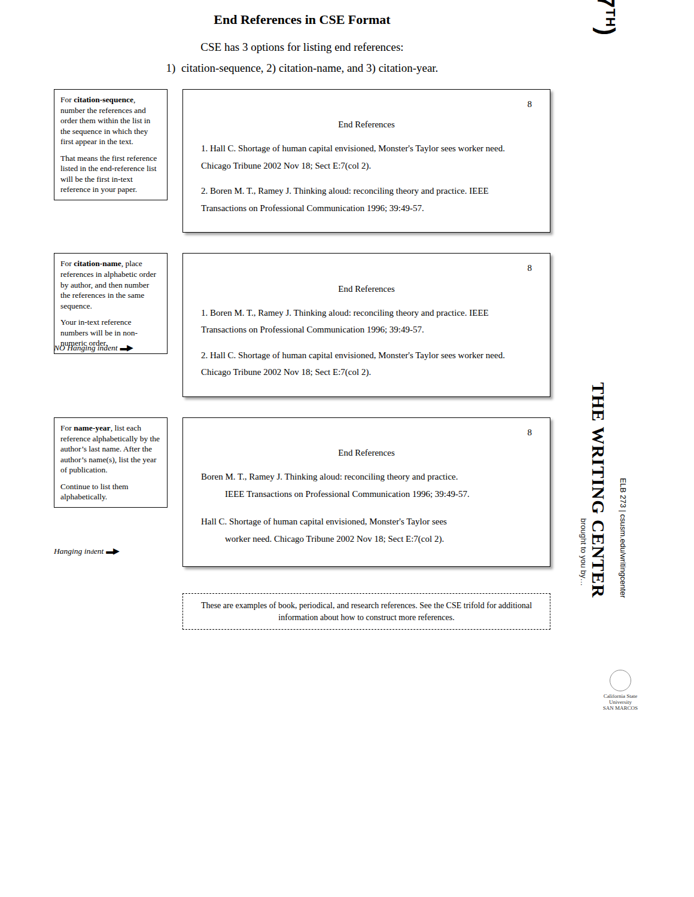CSE FORMAT (7TH)
brought to you by…
THE WRITING CENTER
ELB 273 | csusm.edu/writingcenter
California State University
SAN MARCOS
End References in CSE Format
CSE has 3 options for listing end references:
1) citation-sequence, 2) citation-name, and 3) citation-year.
For citation-sequence, number the references and order them within the list in the sequence in which they first appear in the text.
That means the first reference listed in the end-reference list will be the first in-text reference in your paper.
8
End References
1. Hall C. Shortage of human capital envisioned, Monster's Taylor sees worker need. Chicago Tribune 2002 Nov 18; Sect E:7(col 2).
2. Boren M. T., Ramey J. Thinking aloud: reconciling theory and practice. IEEE Transactions on Professional Communication 1996; 39:49-57.
For citation-name, place references in alphabetic order by author, and then number the references in the same sequence.
Your in-text reference numbers will be in non-numeric order.
8
End References
1. Boren M. T., Ramey J. Thinking aloud: reconciling theory and practice. IEEE Transactions on Professional Communication 1996; 39:49-57.
2. Hall C. Shortage of human capital envisioned, Monster's Taylor sees worker need. Chicago Tribune 2002 Nov 18; Sect E:7(col 2).
NO Hanging indent▬▶
For name-year, list each reference alphabetically by the author’s last name. After the author’s name(s), list the year of publication.
Continue to list them alphabetically.
8
End References
Boren M. T., Ramey J. Thinking aloud: reconciling theory and practice. IEEE Transactions on Professional Communication 1996; 39:49-57.
Hall C. Shortage of human capital envisioned, Monster's Taylor seesworker need. Chicago Tribune 2002 Nov 18; Sect E:7(col 2).
Hanging indent▬▶
These are examples of book, periodical, and research references. See the CSE trifold for additional information about how to construct more references.